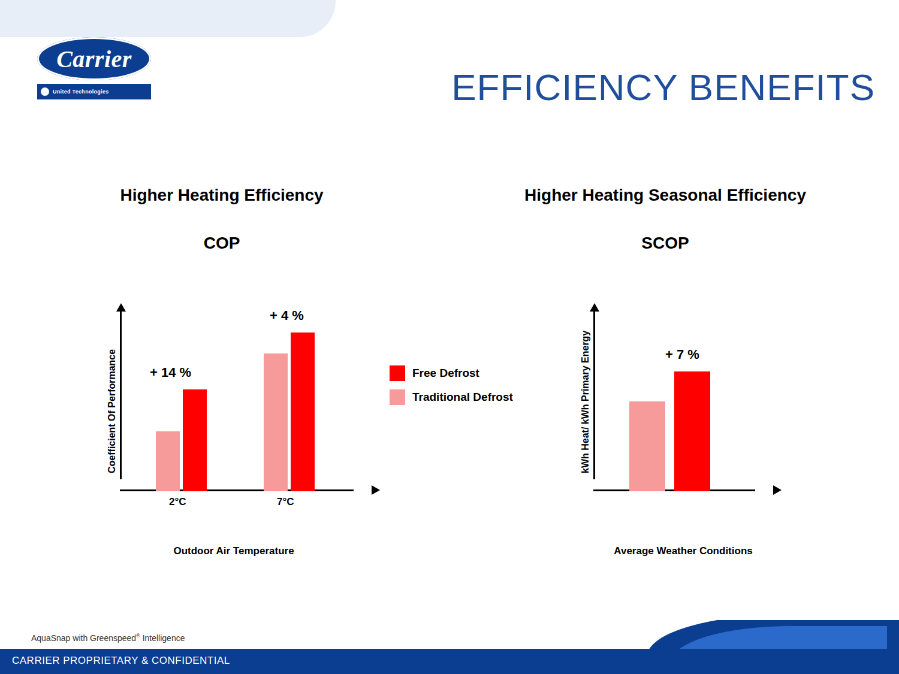Carrier
United Technologies
EFFICIENCY BENEFITS
Higher Heating Efficiency
COP
Higher Heating Seasonal Efficiency
SCOP
Coefficient Of Performance
+ 14 %
2°C
+ 4 %
7°C
Outdoor Air Temperature
kWh Heat/ kWh Primary Energy
+ 7 %
Average Weather Conditions
Free Defrost
Traditional Defrost
AquaSnap with Greenspeed® Intelligence
10
CARRIER PROPRIETARY & CONFIDENTIAL